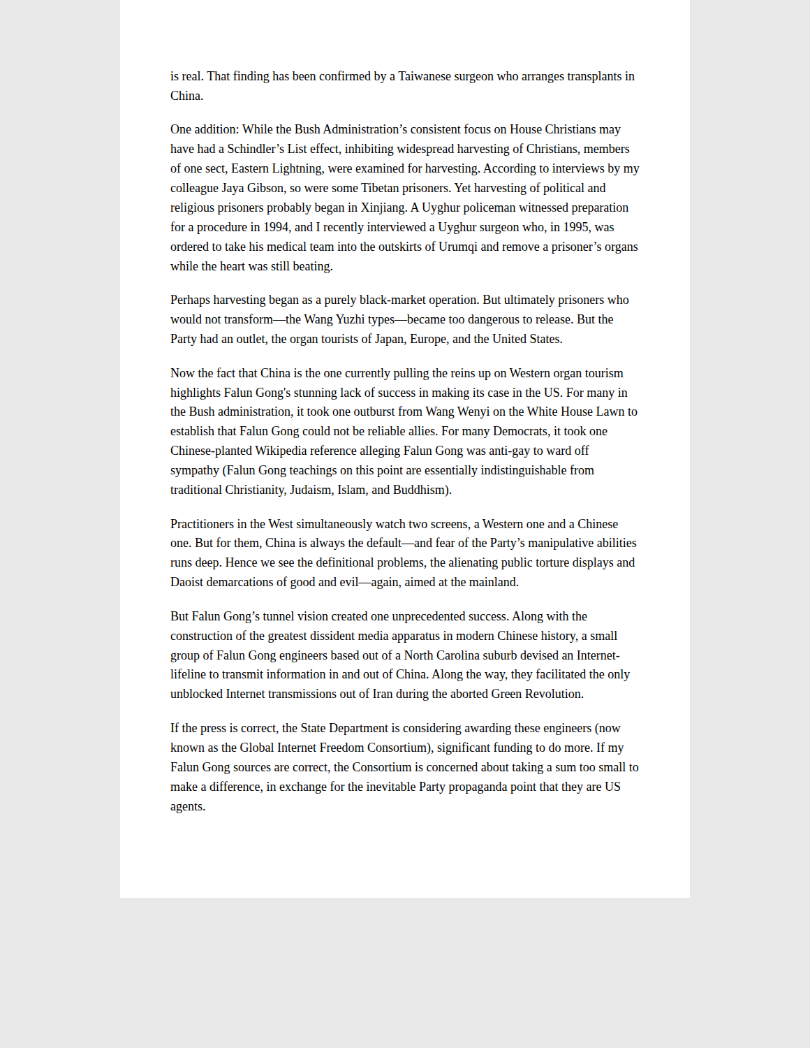is real. That finding has been confirmed by a Taiwanese surgeon who arranges transplants in China.
One addition: While the Bush Administration’s consistent focus on House Christians may have had a Schindler’s List effect, inhibiting widespread harvesting of Christians, members of one sect, Eastern Lightning, were examined for harvesting. According to interviews by my colleague Jaya Gibson, so were some Tibetan prisoners. Yet harvesting of political and religious prisoners probably began in Xinjiang. A Uyghur policeman witnessed preparation for a procedure in 1994, and I recently interviewed a Uyghur surgeon who, in 1995, was ordered to take his medical team into the outskirts of Urumqi and remove a prisoner’s organs while the heart was still beating.
Perhaps harvesting began as a purely black-market operation. But ultimately prisoners who would not transform—the Wang Yuzhi types—became too dangerous to release. But the Party had an outlet, the organ tourists of Japan, Europe, and the United States.
Now the fact that China is the one currently pulling the reins up on Western organ tourism highlights Falun Gong's stunning lack of success in making its case in the US. For many in the Bush administration, it took one outburst from Wang Wenyi on the White House Lawn to establish that Falun Gong could not be reliable allies. For many Democrats, it took one Chinese-planted Wikipedia reference alleging Falun Gong was anti-gay to ward off sympathy (Falun Gong teachings on this point are essentially indistinguishable from traditional Christianity, Judaism, Islam, and Buddhism).
Practitioners in the West simultaneously watch two screens, a Western one and a Chinese one. But for them, China is always the default—and fear of the Party’s manipulative abilities runs deep. Hence we see the definitional problems, the alienating public torture displays and Daoist demarcations of good and evil—again, aimed at the mainland.
But Falun Gong’s tunnel vision created one unprecedented success. Along with the construction of the greatest dissident media apparatus in modern Chinese history, a small group of Falun Gong engineers based out of a North Carolina suburb devised an Internet-lifeline to transmit information in and out of China. Along the way, they facilitated the only unblocked Internet transmissions out of Iran during the aborted Green Revolution.
If the press is correct, the State Department is considering awarding these engineers (now known as the Global Internet Freedom Consortium), significant funding to do more. If my Falun Gong sources are correct, the Consortium is concerned about taking a sum too small to make a difference, in exchange for the inevitable Party propaganda point that they are US agents.